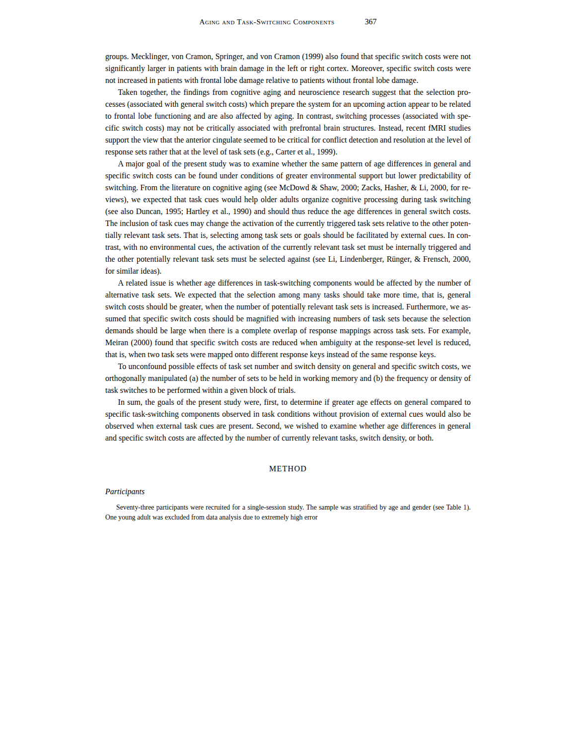Aging and Task-Switching Components 367
groups. Mecklinger, von Cramon, Springer, and von Cramon (1999) also found that specific switch costs were not significantly larger in patients with brain damage in the left or right cortex. Moreover, specific switch costs were not increased in patients with frontal lobe damage relative to patients without frontal lobe damage.
Taken together, the findings from cognitive aging and neuroscience research suggest that the selection processes (associated with general switch costs) which prepare the system for an upcoming action appear to be related to frontal lobe functioning and are also affected by aging. In contrast, switching processes (associated with specific switch costs) may not be critically associated with prefrontal brain structures. Instead, recent fMRI studies support the view that the anterior cingulate seemed to be critical for conflict detection and resolution at the level of response sets rather that at the level of task sets (e.g., Carter et al., 1999).
A major goal of the present study was to examine whether the same pattern of age differences in general and specific switch costs can be found under conditions of greater environmental support but lower predictability of switching. From the literature on cognitive aging (see McDowd & Shaw, 2000; Zacks, Hasher, & Li, 2000, for reviews), we expected that task cues would help older adults organize cognitive processing during task switching (see also Duncan, 1995; Hartley et al., 1990) and should thus reduce the age differences in general switch costs. The inclusion of task cues may change the activation of the currently triggered task sets relative to the other potentially relevant task sets. That is, selecting among task sets or goals should be facilitated by external cues. In contrast, with no environmental cues, the activation of the currently relevant task set must be internally triggered and the other potentially relevant task sets must be selected against (see Li, Lindenberger, Rünger, & Frensch, 2000, for similar ideas).
A related issue is whether age differences in task-switching components would be affected by the number of alternative task sets. We expected that the selection among many tasks should take more time, that is, general switch costs should be greater, when the number of potentially relevant task sets is increased. Furthermore, we assumed that specific switch costs should be magnified with increasing numbers of task sets because the selection demands should be large when there is a complete overlap of response mappings across task sets. For example, Meiran (2000) found that specific switch costs are reduced when ambiguity at the response-set level is reduced, that is, when two task sets were mapped onto different response keys instead of the same response keys.
To unconfound possible effects of task set number and switch density on general and specific switch costs, we orthogonally manipulated (a) the number of sets to be held in working memory and (b) the frequency or density of task switches to be performed within a given block of trials.
In sum, the goals of the present study were, first, to determine if greater age effects on general compared to specific task-switching components observed in task conditions without provision of external cues would also be observed when external task cues are present. Second, we wished to examine whether age differences in general and specific switch costs are affected by the number of currently relevant tasks, switch density, or both.
METHOD
Participants
Seventy-three participants were recruited for a single-session study. The sample was stratified by age and gender (see Table 1). One young adult was excluded from data analysis due to extremely high error